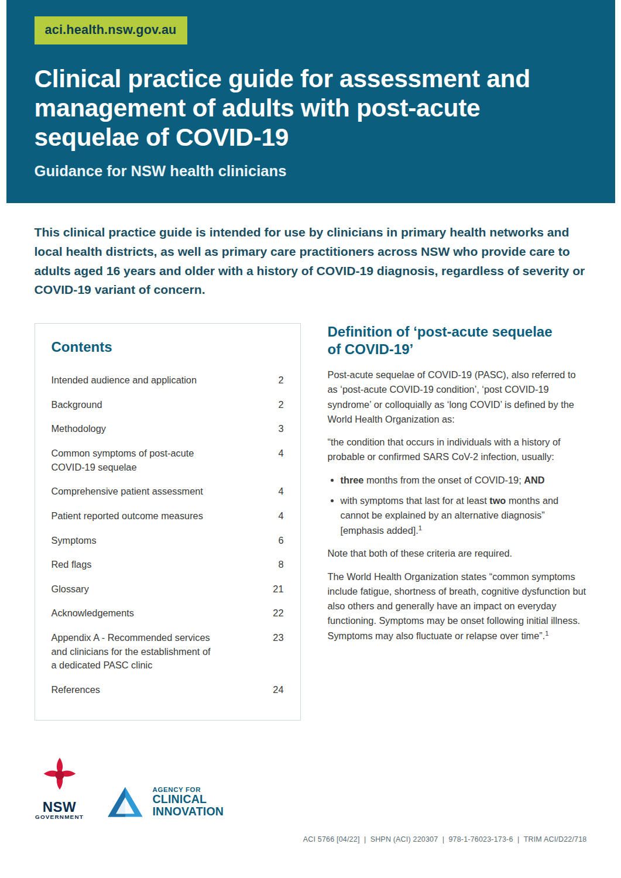aci.health.nsw.gov.au
Clinical practice guide for assessment and management of adults with post-acute sequelae of COVID-19
Guidance for NSW health clinicians
This clinical practice guide is intended for use by clinicians in primary health networks and local health districts, as well as primary care practitioners across NSW who provide care to adults aged 16 years and older with a history of COVID-19 diagnosis, regardless of severity or COVID-19 variant of concern.
Contents
| Intended audience and application | 2 |
| Background | 2 |
| Methodology | 3 |
| Common symptoms of post-acute COVID-19 sequelae | 4 |
| Comprehensive patient assessment | 4 |
| Patient reported outcome measures | 4 |
| Symptoms | 6 |
| Red flags | 8 |
| Glossary | 21 |
| Acknowledgements | 22 |
| Appendix A - Recommended services and clinicians for the establishment of a dedicated PASC clinic | 23 |
| References | 24 |
Definition of ‘post-acute sequelae
of COVID-19’
Post-acute sequelae of COVID-19 (PASC), also referred to as ‘post-acute COVID-19 condition’, ‘post COVID-19 syndrome’ or colloquially as ‘long COVID’ is defined by the World Health Organization as:
“the condition that occurs in individuals with a history of probable or confirmed SARS CoV-2 infection, usually:
three months from the onset of COVID-19; AND
with symptoms that last for at least two months and cannot be explained by an alternative diagnosis” [emphasis added].1
Note that both of these criteria are required.
The World Health Organization states “common symptoms include fatigue, shortness of breath, cognitive dysfunction but also others and generally have an impact on everyday functioning. Symptoms may be onset following initial illness. Symptoms may also fluctuate or relapse over time”.1
NSW GOVERNMENT
AGENCY FOR
CLINICAL
INNOVATION
ACI 5766 [04/22] | SHPN (ACI) 220307 | 978-1-76023-173-6 | TRIM ACI/D22/718